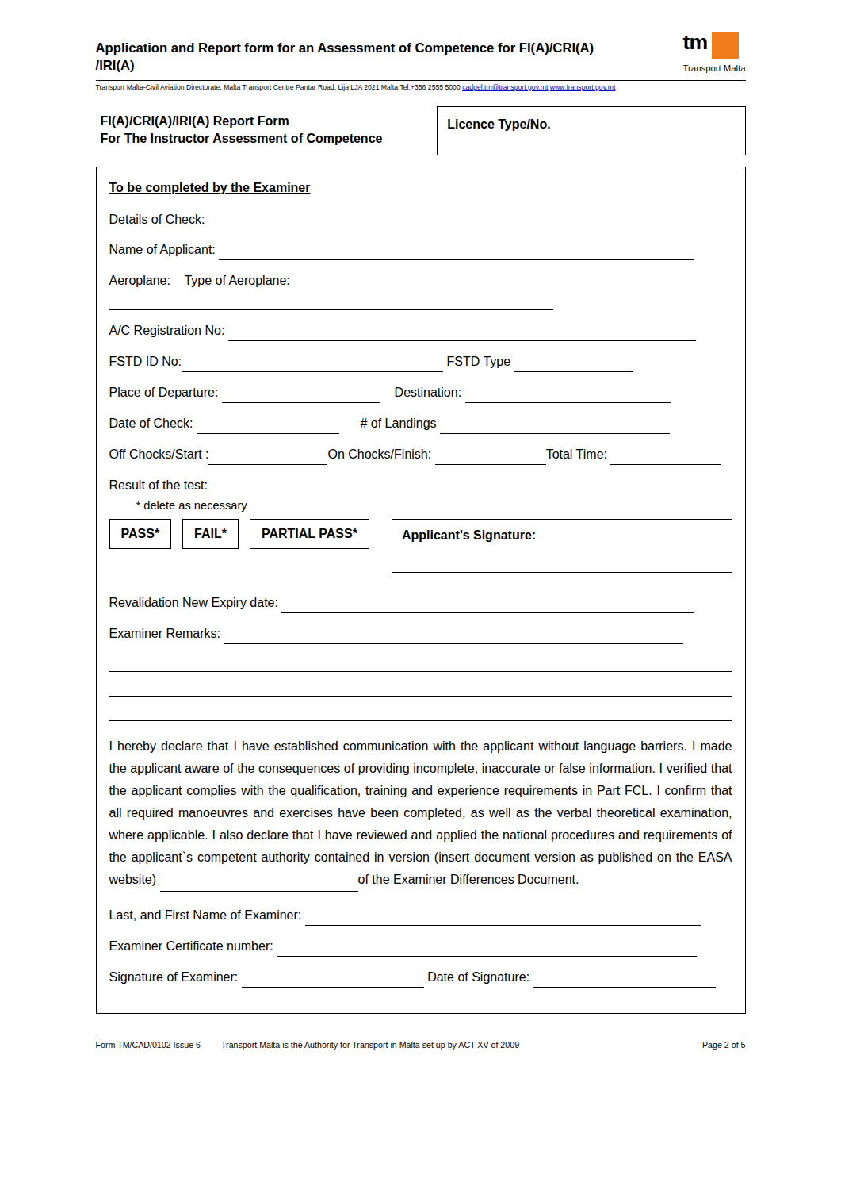Application and Report form for an Assessment of Competence for FI(A)/CRI(A) /IRI(A)
tm
Transport Malta
Transport Malta-Civil Aviation Directorate, Malta Transport Centre Pantar Road, Lija LJA 2021 Malta.Tel:+356 2555 5000 cadpel.tm@transport.gov.mt www.transport.gov.mt
FI(A)/CRI(A)/IRI(A) Report Form
For The Instructor Assessment of Competence
Licence Type/No.
To be completed by the Examiner
Details of Check:
Name of Applicant:
Aeroplane: Type of Aeroplane:
A/C Registration No:
FSTD ID No: FSTD Type
Place of Departure: Destination:
Date of Check: # of Landings
Off Chocks/Start : On Chocks/Finish: Total Time:
Result of the test:
* delete as necessary
PASS*
FAIL*
PARTIAL PASS*
Applicant’s Signature:
Revalidation New Expiry date:
Examiner Remarks:
I hereby declare that I have established communication with the applicant without language barriers. I made the applicant aware of the consequences of providing incomplete, inaccurate or false information. I verified that the applicant complies with the qualification, training and experience requirements in Part FCL. I confirm that all required manoeuvres and exercises have been completed, as well as the verbal theoretical examination, where applicable. I also declare that I have reviewed and applied the national procedures and requirements of the applicant`s competent authority contained in version (insert document version as published on the EASA website) of the Examiner Differences Document.
Last, and First Name of Examiner:
Examiner Certificate number:
Signature of Examiner: Date of Signature:
Form TM/CAD/0102 Issue 6
Transport Malta is the Authority for Transport in Malta set up by ACT XV of 2009
Page 2 of 5